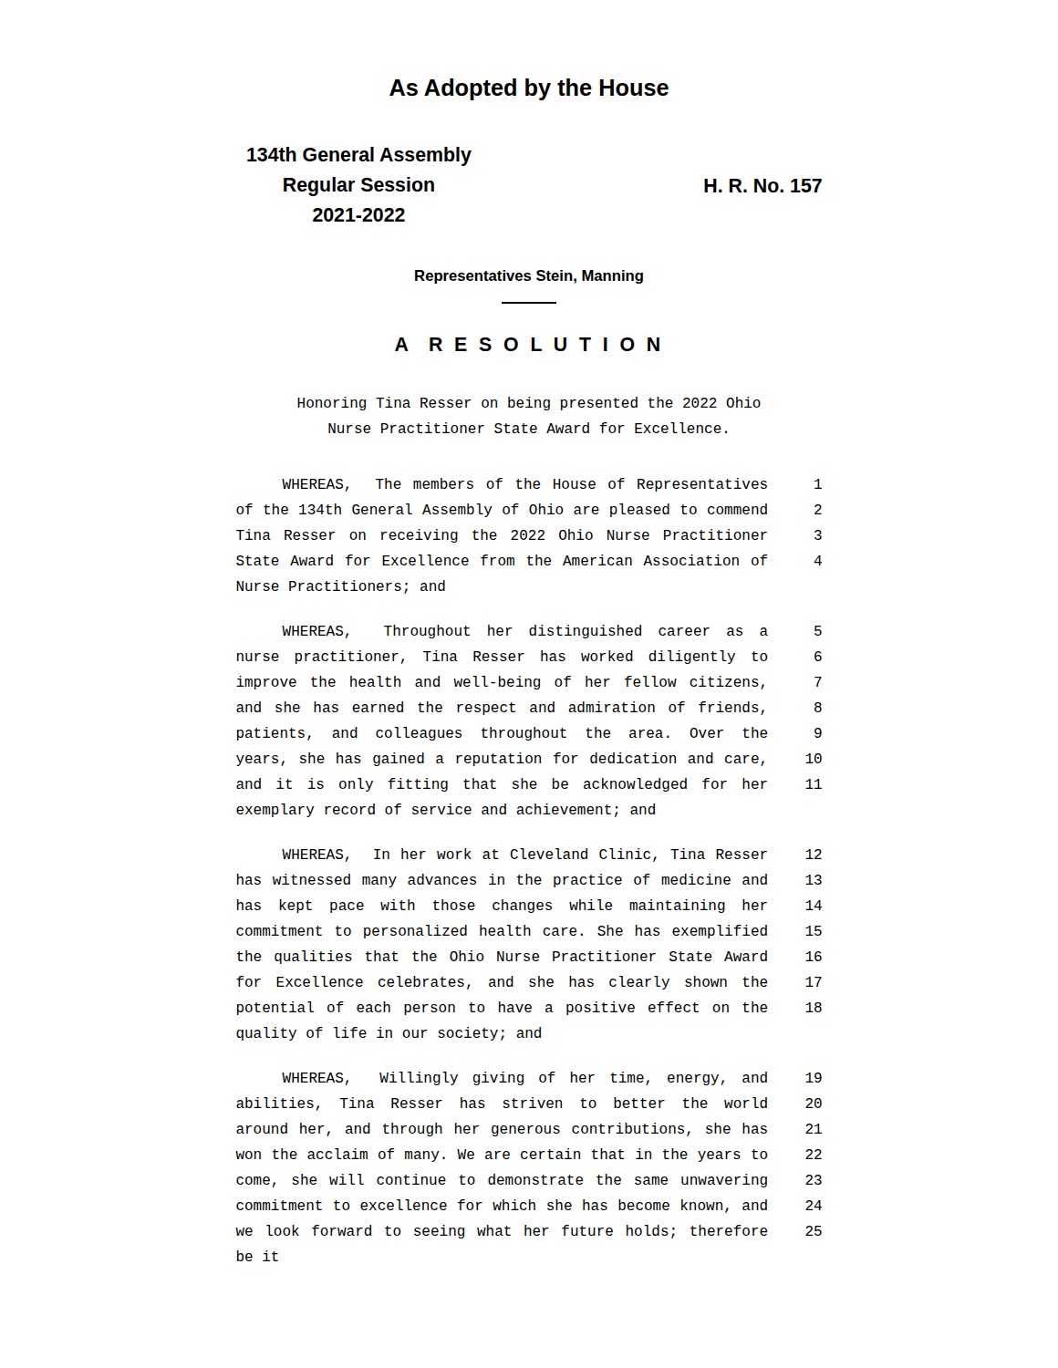As Adopted by the House
134th General Assembly Regular Session 2021-2022 H. R. No. 157
Representatives Stein, Manning
A R E S O L U T I O N
Honoring Tina Resser on being presented the 2022 Ohio
Nurse Practitioner State Award for Excellence.
1 2 3 4 WHEREAS, The members of the House of Representatives of the 134th General Assembly of Ohio are pleased to commend Tina Resser on receiving the 2022 Ohio Nurse Practitioner State Award for Excellence from the American Association of Nurse Practitioners; and
5 6 7 8 9 10 11 WHEREAS, Throughout her distinguished career as a nurse practitioner, Tina Resser has worked diligently to improve the health and well-being of her fellow citizens, and she has earned the respect and admiration of friends, patients, and colleagues throughout the area. Over the years, she has gained a reputation for dedication and care, and it is only fitting that she be acknowledged for her exemplary record of service and achievement; and
12 13 14 15 16 17 18 WHEREAS, In her work at Cleveland Clinic, Tina Resser has witnessed many advances in the practice of medicine and has kept pace with those changes while maintaining her commitment to personalized health care. She has exemplified the qualities that the Ohio Nurse Practitioner State Award for Excellence celebrates, and she has clearly shown the potential of each person to have a positive effect on the quality of life in our society; and
19 20 21 22 23 24 25 WHEREAS, Willingly giving of her time, energy, and abilities, Tina Resser has striven to better the world around her, and through her generous contributions, she has won the acclaim of many. We are certain that in the years to come, she will continue to demonstrate the same unwavering commitment to excellence for which she has become known, and we look forward to seeing what her future holds; therefore be it